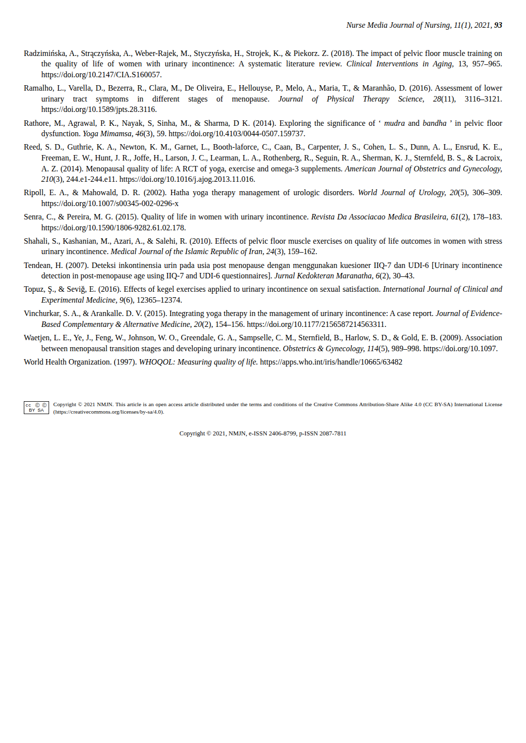Nurse Media Journal of Nursing, 11(1), 2021, 93
Radzimińska, A., Strączyńska, A., Weber-Rajek, M., Styczyńska, H., Strojek, K., & Piekorz. Z. (2018). The impact of pelvic floor muscle training on the quality of life of women with urinary incontinence: A systematic literature review. Clinical Interventions in Aging, 13, 957–965. https://doi.org/10.2147/CIA.S160057.
Ramalho, L., Varella, D., Bezerra, R., Clara, M., De Oliveira, E., Hellouyse, P., Melo, A., Maria, T., & Maranhão, D. (2016). Assessment of lower urinary tract symptoms in different stages of menopause. Journal of Physical Therapy Science, 28(11), 3116–3121. https://doi.org/10.1589/jpts.28.3116.
Rathore, M., Agrawal, P. K., Nayak, S, Sinha, M., & Sharma, D K. (2014). Exploring the significance of ‘ mudra and bandha ’ in pelvic floor dysfunction. Yoga Mimamsa, 46(3), 59. https://doi.org/10.4103/0044-0507.159737.
Reed, S. D., Guthrie, K. A., Newton, K. M., Garnet, L., Booth-laforce, C., Caan, B., Carpenter, J. S., Cohen, L. S., Dunn, A. L., Ensrud, K. E., Freeman, E. W., Hunt, J. R., Joffe, H., Larson, J. C., Learman, L. A., Rothenberg, R., Seguin, R. A., Sherman, K. J., Sternfeld, B. S., & Lacroix, A. Z. (2014). Menopausal quality of life: A RCT of yoga, exercise and omega-3 supplements. American Journal of Obstetrics and Gynecology, 210(3), 244.e1-244.e11. https://doi.org/10.1016/j.ajog.2013.11.016.
Ripoll, E. A., & Mahowald, D. R. (2002). Hatha yoga therapy management of urologic disorders. World Journal of Urology, 20(5), 306–309. https://doi.org/10.1007/s00345-002-0296-x
Senra, C., & Pereira, M. G. (2015). Quality of life in women with urinary incontinence. Revista Da Associacao Medica Brasileira, 61(2), 178–183. https://doi.org/10.1590/1806-9282.61.02.178.
Shahali, S., Kashanian, M., Azari, A., & Salehi, R. (2010). Effects of pelvic floor muscle exercises on quality of life outcomes in women with stress urinary incontinence. Medical Journal of the Islamic Republic of Iran, 24(3), 159–162.
Tendean, H. (2007). Deteksi inkontinensia urin pada usia post menopause dengan menggunakan kuesioner IIQ-7 dan UDI-6 [Urinary incontinence detection in post-menopause age using IIQ-7 and UDI-6 questionnaires]. Jurnal Kedokteran Maranatha, 6(2), 30–43.
Topuz, Ş., & Seviğ, E. (2016). Effects of kegel exercises applied to urinary incontinence on sexual satisfaction. International Journal of Clinical and Experimental Medicine, 9(6), 12365–12374.
Vinchurkar, S. A., & Arankalle. D. V. (2015). Integrating yoga therapy in the management of urinary incontinence: A case report. Journal of Evidence-Based Complementary & Alternative Medicine, 20(2), 154–156. https://doi.org/10.1177/2156587214563311.
Waetjen, L. E., Ye, J., Feng, W., Johnson, W. O., Greendale, G. A., Sampselle, C. M., Sternfield, B., Harlow, S. D., & Gold, E. B. (2009). Association between menopausal transition stages and developing urinary incontinence. Obstetrics & Gynecology, 114(5), 989–998. https://doi.org/10.1097.
World Health Organization. (1997). WHOQOL: Measuring quality of life. https://apps.who.int/iris/handle/10665/63482
cc Ⓒ Ⓒ
BY SA
Copyright © 2021 NMJN. This article is an open access article distributed under the terms and conditions of the Creative Commons Attribution-Share Alike 4.0 (CC BY-SA) International License (https://creativecommons.org/licenses/by-sa/4.0).
Copyright © 2021, NMJN, e-ISSN 2406-8799, p-ISSN 2087-7811